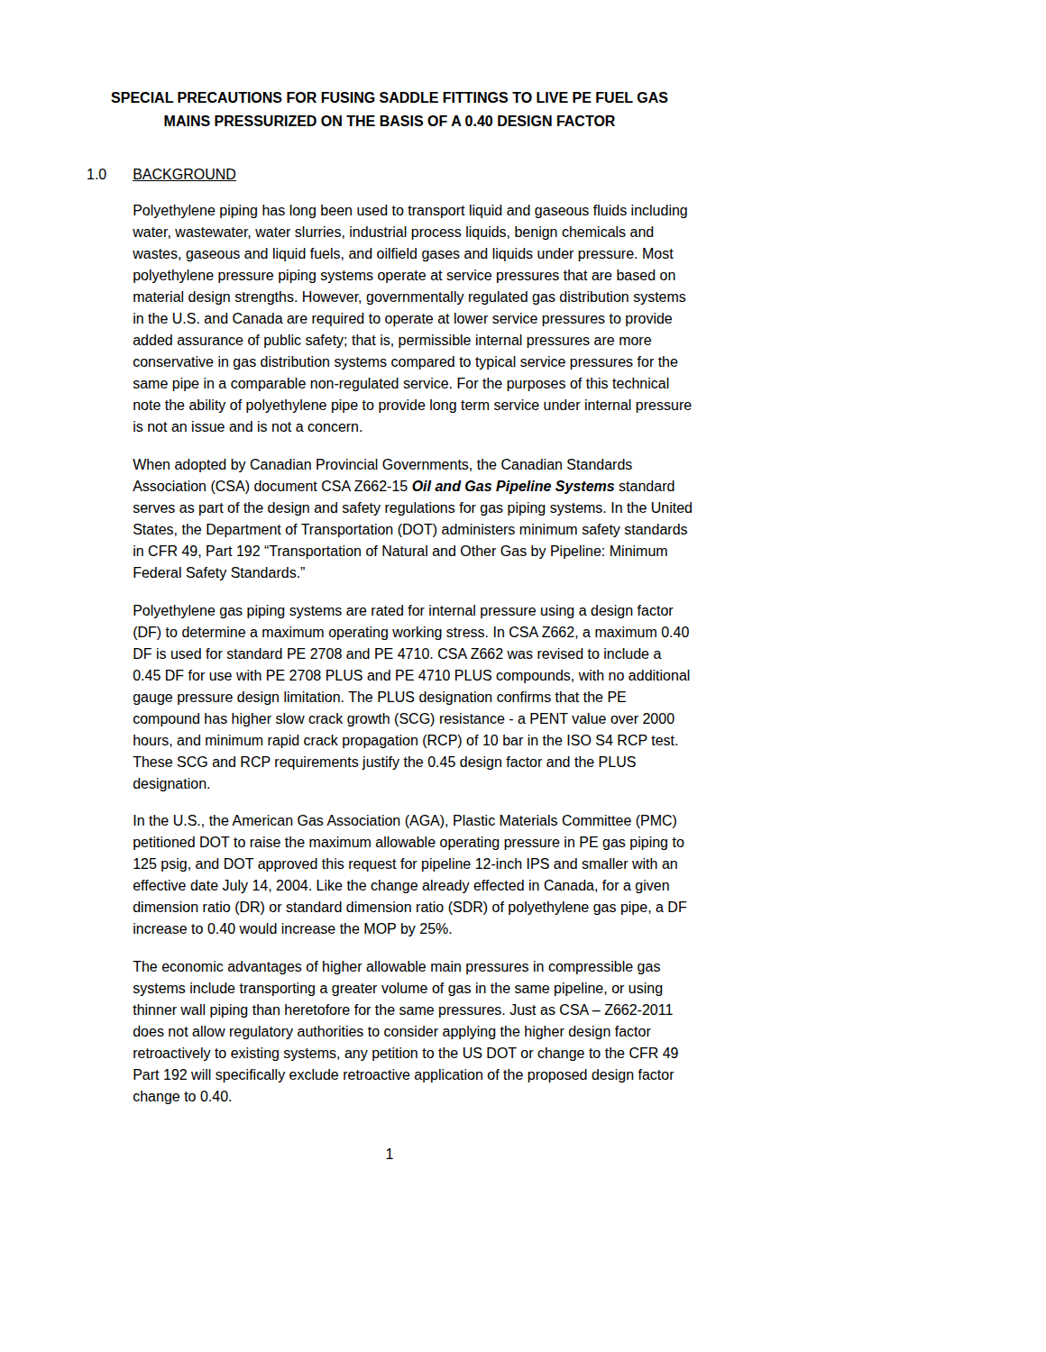SPECIAL PRECAUTIONS FOR FUSING SADDLE FITTINGS TO LIVE PE FUEL GAS
MAINS PRESSURIZED ON THE BASIS OF A 0.40 DESIGN FACTOR
1.0 BACKGROUND
Polyethylene piping has long been used to transport liquid and gaseous fluids including water, wastewater, water slurries, industrial process liquids, benign chemicals and wastes, gaseous and liquid fuels, and oilfield gases and liquids under pressure. Most polyethylene pressure piping systems operate at service pressures that are based on material design strengths. However, governmentally regulated gas distribution systems in the U.S. and Canada are required to operate at lower service pressures to provide added assurance of public safety; that is, permissible internal pressures are more conservative in gas distribution systems compared to typical service pressures for the same pipe in a comparable non-regulated service. For the purposes of this technical note the ability of polyethylene pipe to provide long term service under internal pressure is not an issue and is not a concern.
When adopted by Canadian Provincial Governments, the Canadian Standards Association (CSA) document CSA Z662-15 Oil and Gas Pipeline Systems standard serves as part of the design and safety regulations for gas piping systems. In the United States, the Department of Transportation (DOT) administers minimum safety standards in CFR 49, Part 192 “Transportation of Natural and Other Gas by Pipeline: Minimum Federal Safety Standards.”
Polyethylene gas piping systems are rated for internal pressure using a design factor (DF) to determine a maximum operating working stress. In CSA Z662, a maximum 0.40 DF is used for standard PE 2708 and PE 4710. CSA Z662 was revised to include a 0.45 DF for use with PE 2708 PLUS and PE 4710 PLUS compounds, with no additional gauge pressure design limitation. The PLUS designation confirms that the PE compound has higher slow crack growth (SCG) resistance - a PENT value over 2000 hours, and minimum rapid crack propagation (RCP) of 10 bar in the ISO S4 RCP test. These SCG and RCP requirements justify the 0.45 design factor and the PLUS designation.
In the U.S., the American Gas Association (AGA), Plastic Materials Committee (PMC) petitioned DOT to raise the maximum allowable operating pressure in PE gas piping to 125 psig, and DOT approved this request for pipeline 12-inch IPS and smaller with an effective date July 14, 2004. Like the change already effected in Canada, for a given dimension ratio (DR) or standard dimension ratio (SDR) of polyethylene gas pipe, a DF increase to 0.40 would increase the MOP by 25%.
The economic advantages of higher allowable main pressures in compressible gas systems include transporting a greater volume of gas in the same pipeline, or using thinner wall piping than heretofore for the same pressures. Just as CSA – Z662-2011 does not allow regulatory authorities to consider applying the higher design factor retroactively to existing systems, any petition to the US DOT or change to the CFR 49 Part 192 will specifically exclude retroactive application of the proposed design factor change to 0.40.
1